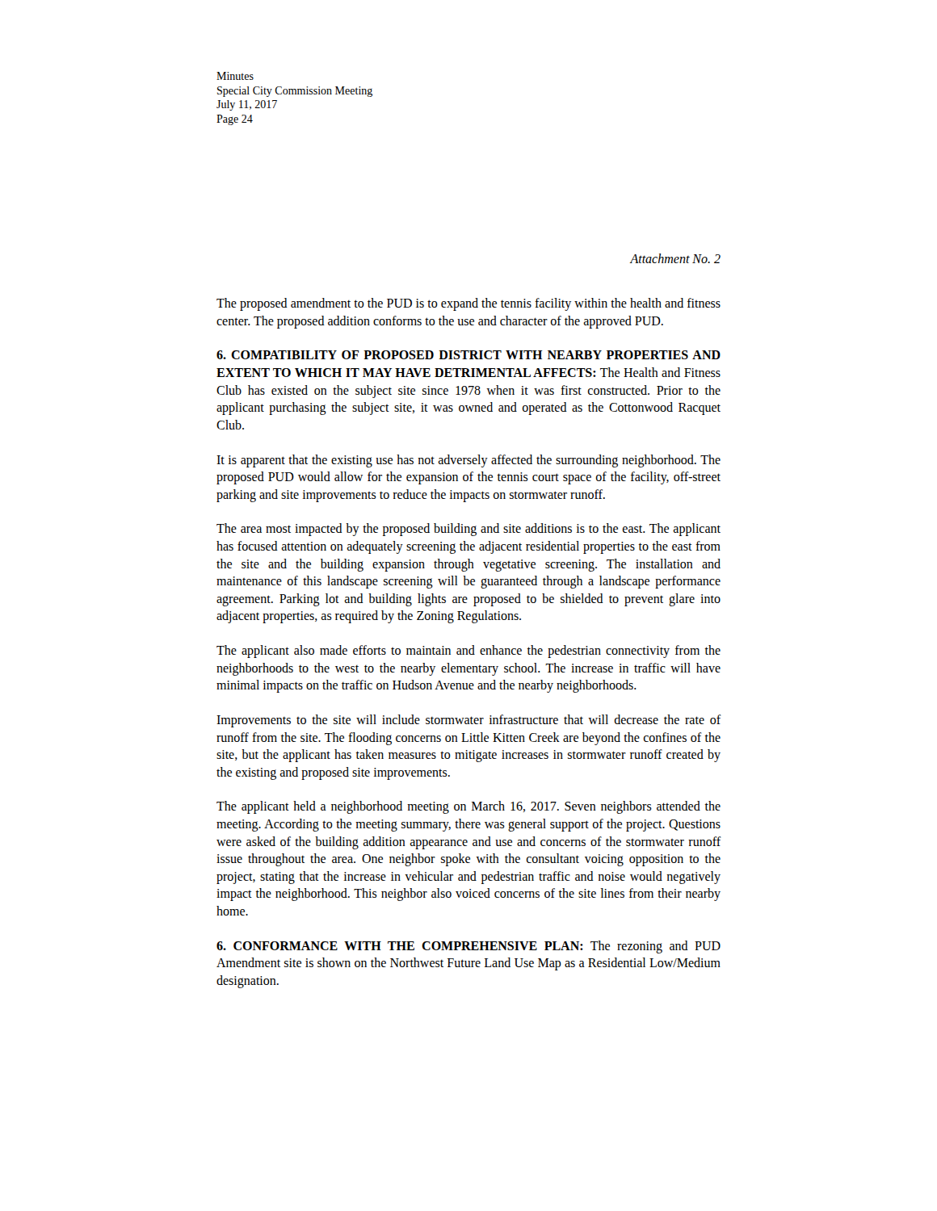Minutes
Special City Commission Meeting
July 11, 2017
Page 24
Attachment No. 2
The proposed amendment to the PUD is to expand the tennis facility within the health and fitness center. The proposed addition conforms to the use and character of the approved PUD.
6. COMPATIBILITY OF PROPOSED DISTRICT WITH NEARBY PROPERTIES AND EXTENT TO WHICH IT MAY HAVE DETRIMENTAL AFFECTS: The Health and Fitness Club has existed on the subject site since 1978 when it was first constructed. Prior to the applicant purchasing the subject site, it was owned and operated as the Cottonwood Racquet Club.
It is apparent that the existing use has not adversely affected the surrounding neighborhood. The proposed PUD would allow for the expansion of the tennis court space of the facility, off-street parking and site improvements to reduce the impacts on stormwater runoff.
The area most impacted by the proposed building and site additions is to the east. The applicant has focused attention on adequately screening the adjacent residential properties to the east from the site and the building expansion through vegetative screening. The installation and maintenance of this landscape screening will be guaranteed through a landscape performance agreement. Parking lot and building lights are proposed to be shielded to prevent glare into adjacent properties, as required by the Zoning Regulations.
The applicant also made efforts to maintain and enhance the pedestrian connectivity from the neighborhoods to the west to the nearby elementary school. The increase in traffic will have minimal impacts on the traffic on Hudson Avenue and the nearby neighborhoods.
Improvements to the site will include stormwater infrastructure that will decrease the rate of runoff from the site. The flooding concerns on Little Kitten Creek are beyond the confines of the site, but the applicant has taken measures to mitigate increases in stormwater runoff created by the existing and proposed site improvements.
The applicant held a neighborhood meeting on March 16, 2017. Seven neighbors attended the meeting. According to the meeting summary, there was general support of the project. Questions were asked of the building addition appearance and use and concerns of the stormwater runoff issue throughout the area. One neighbor spoke with the consultant voicing opposition to the project, stating that the increase in vehicular and pedestrian traffic and noise would negatively impact the neighborhood. This neighbor also voiced concerns of the site lines from their nearby home.
6. CONFORMANCE WITH THE COMPREHENSIVE PLAN: The rezoning and PUD Amendment site is shown on the Northwest Future Land Use Map as a Residential Low/Medium designation.